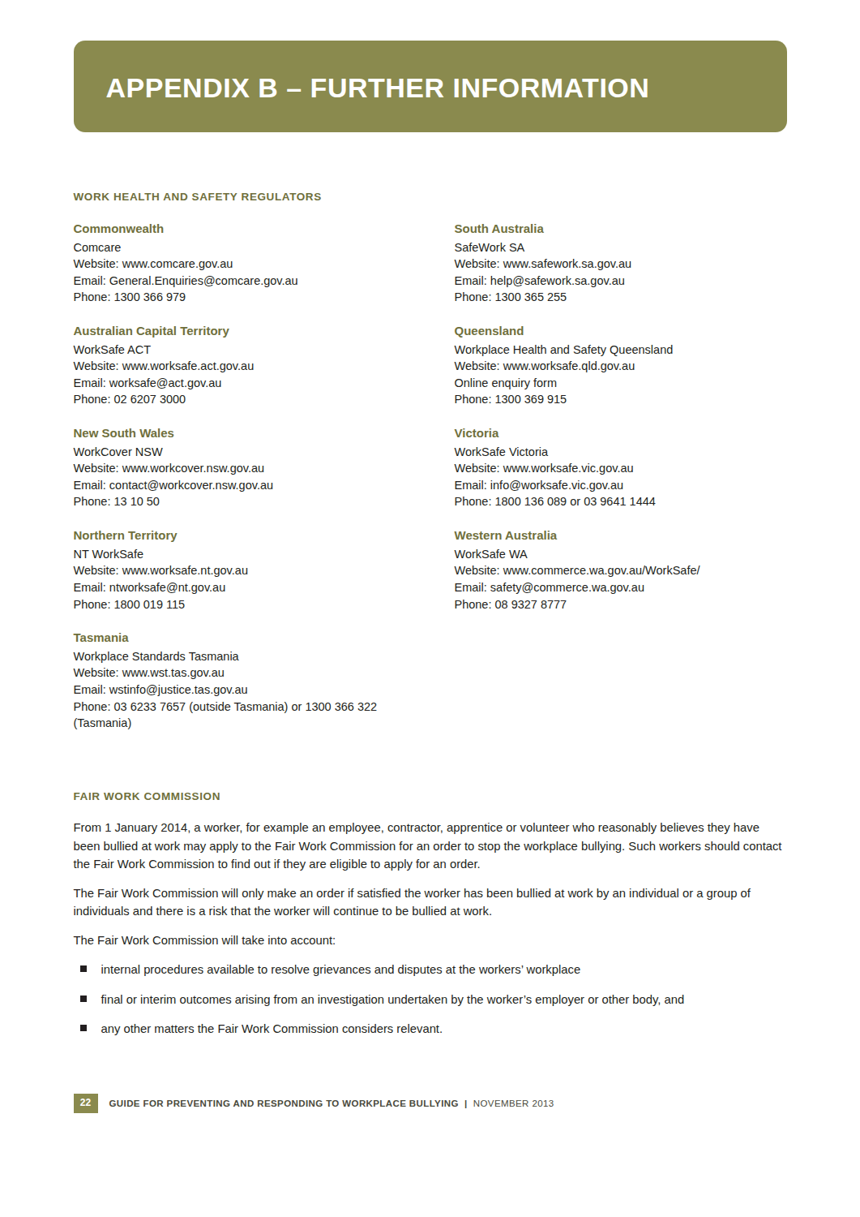Appendix B – Further Information
Work Health and Safety Regulators
Commonwealth
Comcare
Website: www.comcare.gov.au
Email: General.Enquiries@comcare.gov.au
Phone: 1300 366 979
Australian Capital Territory
WorkSafe ACT
Website: www.worksafe.act.gov.au
Email: worksafe@act.gov.au
Phone: 02 6207 3000
New South Wales
WorkCover NSW
Website: www.workcover.nsw.gov.au
Email: contact@workcover.nsw.gov.au
Phone: 13 10 50
Northern Territory
NT WorkSafe
Website: www.worksafe.nt.gov.au
Email: ntworksafe@nt.gov.au
Phone: 1800 019 115
Tasmania
Workplace Standards Tasmania
Website: www.wst.tas.gov.au
Email: wstinfo@justice.tas.gov.au
Phone: 03 6233 7657 (outside Tasmania) or 1300 366 322 (Tasmania)
South Australia
SafeWork SA
Website: www.safework.sa.gov.au
Email: help@safework.sa.gov.au
Phone: 1300 365 255
Queensland
Workplace Health and Safety Queensland
Website: www.worksafe.qld.gov.au
Online enquiry form
Phone: 1300 369 915
Victoria
WorkSafe Victoria
Website: www.worksafe.vic.gov.au
Email: info@worksafe.vic.gov.au
Phone: 1800 136 089 or 03 9641 1444
Western Australia
WorkSafe WA
Website: www.commerce.wa.gov.au/WorkSafe/
Email: safety@commerce.wa.gov.au
Phone: 08 9327 8777
Fair Work Commission
From 1 January 2014, a worker, for example an employee, contractor, apprentice or volunteer who reasonably believes they have been bullied at work may apply to the Fair Work Commission for an order to stop the workplace bullying. Such workers should contact the Fair Work Commission to find out if they are eligible to apply for an order.
The Fair Work Commission will only make an order if satisfied the worker has been bullied at work by an individual or a group of individuals and there is a risk that the worker will continue to be bullied at work.
The Fair Work Commission will take into account:
internal procedures available to resolve grievances and disputes at the workers’ workplace
final or interim outcomes arising from an investigation undertaken by the worker’s employer or other body, and
any other matters the Fair Work Commission considers relevant.
22
Guide for Preventing and Responding to Workplace Bullying | November 2013